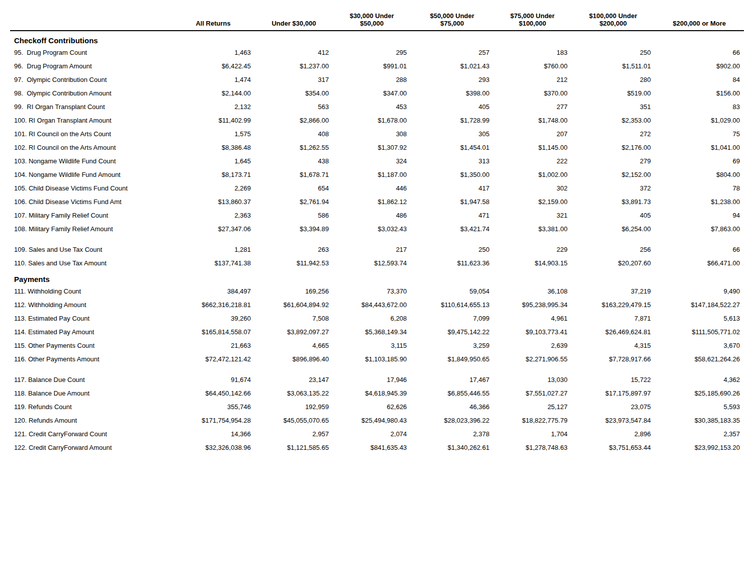| | All Returns | Under $30,000 | $30,000 Under $50,000 | $50,000 Under $75,000 | $75,000 Under $100,000 | $100,000 Under $200,000 | $200,000 or More |
| --- | --- | --- | --- | --- | --- | --- | --- |
| Checkoff Contributions |
| 95. Drug Program Count | 1,463 | 412 | 295 | 257 | 183 | 250 | 66 |
| 96. Drug Program Amount | $6,422.45 | $1,237.00 | $991.01 | $1,021.43 | $760.00 | $1,511.01 | $902.00 |
| 97. Olympic Contribution Count | 1,474 | 317 | 288 | 293 | 212 | 280 | 84 |
| 98. Olympic Contribution Amount | $2,144.00 | $354.00 | $347.00 | $398.00 | $370.00 | $519.00 | $156.00 |
| 99. RI Organ Transplant Count | 2,132 | 563 | 453 | 405 | 277 | 351 | 83 |
| 100. RI Organ Transplant Amount | $11,402.99 | $2,866.00 | $1,678.00 | $1,728.99 | $1,748.00 | $2,353.00 | $1,029.00 |
| 101. RI Council on the Arts Count | 1,575 | 408 | 308 | 305 | 207 | 272 | 75 |
| 102. RI Council on the Arts Amount | $8,386.48 | $1,262.55 | $1,307.92 | $1,454.01 | $1,145.00 | $2,176.00 | $1,041.00 |
| 103. Nongame Wildlife Fund Count | 1,645 | 438 | 324 | 313 | 222 | 279 | 69 |
| 104. Nongame Wildlife Fund Amount | $8,173.71 | $1,678.71 | $1,187.00 | $1,350.00 | $1,002.00 | $2,152.00 | $804.00 |
| 105. Child Disease Victims Fund Count | 2,269 | 654 | 446 | 417 | 302 | 372 | 78 |
| 106. Child Disease Victims Fund Amt | $13,860.37 | $2,761.94 | $1,862.12 | $1,947.58 | $2,159.00 | $3,891.73 | $1,238.00 |
| 107. Military Family Relief Count | 2,363 | 586 | 486 | 471 | 321 | 405 | 94 |
| 108. Military Family Relief Amount | $27,347.06 | $3,394.89 | $3,032.43 | $3,421.74 | $3,381.00 | $6,254.00 | $7,863.00 |
| 109. Sales and Use Tax Count | 1,281 | 263 | 217 | 250 | 229 | 256 | 66 |
| 110. Sales and Use Tax Amount | $137,741.38 | $11,942.53 | $12,593.74 | $11,623.36 | $14,903.15 | $20,207.60 | $66,471.00 |
| Payments |
| 111. Withholding Count | 384,497 | 169,256 | 73,370 | 59,054 | 36,108 | 37,219 | 9,490 |
| 112. Withholding Amount | $662,316,218.81 | $61,604,894.92 | $84,443,672.00 | $110,614,655.13 | $95,238,995.34 | $163,229,479.15 | $147,184,522.27 |
| 113. Estimated Pay Count | 39,260 | 7,508 | 6,208 | 7,099 | 4,961 | 7,871 | 5,613 |
| 114. Estimated Pay Amount | $165,814,558.07 | $3,892,097.27 | $5,368,149.34 | $9,475,142.22 | $9,103,773.41 | $26,469,624.81 | $111,505,771.02 |
| 115. Other Payments Count | 21,663 | 4,665 | 3,115 | 3,259 | 2,639 | 4,315 | 3,670 |
| 116. Other Payments Amount | $72,472,121.42 | $896,896.40 | $1,103,185.90 | $1,849,950.65 | $2,271,906.55 | $7,728,917.66 | $58,621,264.26 |
| 117. Balance Due Count | 91,674 | 23,147 | 17,946 | 17,467 | 13,030 | 15,722 | 4,362 |
| 118. Balance Due Amount | $64,450,142.66 | $3,063,135.22 | $4,618,945.39 | $6,855,446.55 | $7,551,027.27 | $17,175,897.97 | $25,185,690.26 |
| 119. Refunds Count | 355,746 | 192,959 | 62,626 | 46,366 | 25,127 | 23,075 | 5,593 |
| 120. Refunds Amount | $171,754,954.28 | $45,055,070.65 | $25,494,980.43 | $28,023,396.22 | $18,822,775.79 | $23,973,547.84 | $30,385,183.35 |
| 121. Credit CarryForward Count | 14,366 | 2,957 | 2,074 | 2,378 | 1,704 | 2,896 | 2,357 |
| 122. Credit CarryForward Amount | $32,326,038.96 | $1,121,585.65 | $841,635.43 | $1,340,262.61 | $1,278,748.63 | $3,751,653.44 | $23,992,153.20 |